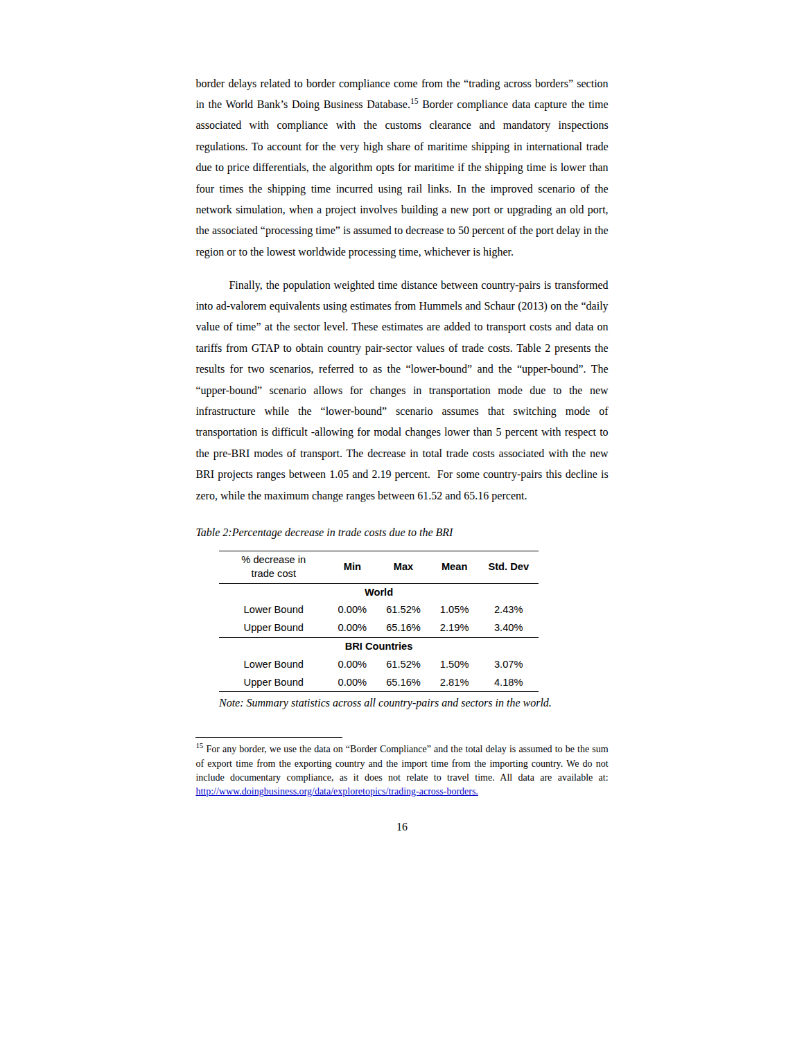border delays related to border compliance come from the “trading across borders” section in the World Bank’s Doing Business Database.15 Border compliance data capture the time associated with compliance with the customs clearance and mandatory inspections regulations. To account for the very high share of maritime shipping in international trade due to price differentials, the algorithm opts for maritime if the shipping time is lower than four times the shipping time incurred using rail links. In the improved scenario of the network simulation, when a project involves building a new port or upgrading an old port, the associated “processing time” is assumed to decrease to 50 percent of the port delay in the region or to the lowest worldwide processing time, whichever is higher.
Finally, the population weighted time distance between country-pairs is transformed into ad-valorem equivalents using estimates from Hummels and Schaur (2013) on the “daily value of time” at the sector level. These estimates are added to transport costs and data on tariffs from GTAP to obtain country pair-sector values of trade costs. Table 2 presents the results for two scenarios, referred to as the “lower-bound” and the “upper-bound”. The “upper-bound” scenario allows for changes in transportation mode due to the new infrastructure while the “lower-bound” scenario assumes that switching mode of transportation is difficult -allowing for modal changes lower than 5 percent with respect to the pre-BRI modes of transport. The decrease in total trade costs associated with the new BRI projects ranges between 1.05 and 2.19 percent. For some country-pairs this decline is zero, while the maximum change ranges between 61.52 and 65.16 percent.
Table 2:Percentage decrease in trade costs due to the BRI
| % decrease in trade cost | Min | Max | Mean | Std. Dev |
| --- | --- | --- | --- | --- |
| World |
| Lower Bound | 0.00% | 61.52% | 1.05% | 2.43% |
| Upper Bound | 0.00% | 65.16% | 2.19% | 3.40% |
| BRI Countries |
| Lower Bound | 0.00% | 61.52% | 1.50% | 3.07% |
| Upper Bound | 0.00% | 65.16% | 2.81% | 4.18% |
Note: Summary statistics across all country-pairs and sectors in the world.
15 For any border, we use the data on “Border Compliance” and the total delay is assumed to be the sum of export time from the exporting country and the import time from the importing country. We do not include documentary compliance, as it does not relate to travel time. All data are available at: http://www.doingbusiness.org/data/exploretopics/trading-across-borders.
16